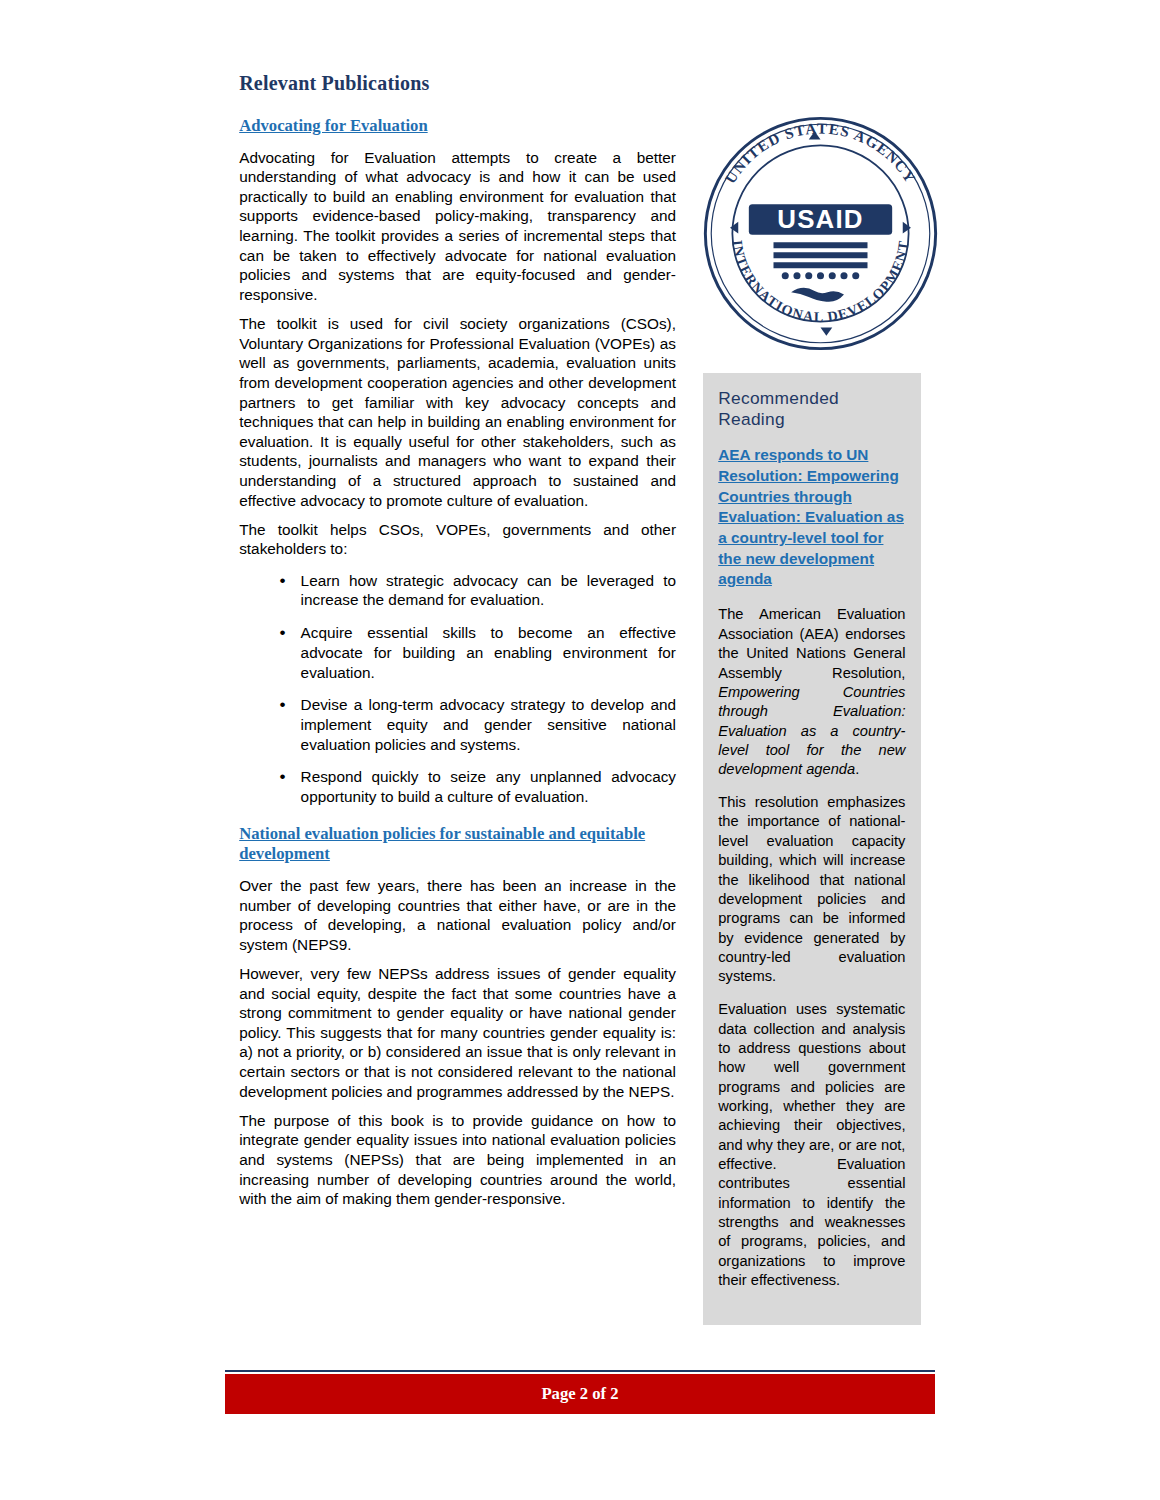Relevant Publications
Advocating for Evaluation
Advocating for Evaluation attempts to create a better understanding of what advocacy is and how it can be used practically to build an enabling environment for evaluation that supports evidence-based policy-making, transparency and learning. The toolkit provides a series of incremental steps that can be taken to effectively advocate for national evaluation policies and systems that are equity-focused and gender-responsive.
The toolkit is used for civil society organizations (CSOs), Voluntary Organizations for Professional Evaluation (VOPEs) as well as governments, parliaments, academia, evaluation units from development cooperation agencies and other development partners to get familiar with key advocacy concepts and techniques that can help in building an enabling environment for evaluation. It is equally useful for other stakeholders, such as students, journalists and managers who want to expand their understanding of a structured approach to sustained and effective advocacy to promote culture of evaluation.
The toolkit helps CSOs, VOPEs, governments and other stakeholders to:
Learn how strategic advocacy can be leveraged to increase the demand for evaluation.
Acquire essential skills to become an effective advocate for building an enabling environment for evaluation.
Devise a long-term advocacy strategy to develop and implement equity and gender sensitive national evaluation policies and systems.
Respond quickly to seize any unplanned advocacy opportunity to build a culture of evaluation.
National evaluation policies for sustainable and equitable development
Over the past few years, there has been an increase in the number of developing countries that either have, or are in the process of developing, a national evaluation policy and/or system (NEPS9.
However, very few NEPSs address issues of gender equality and social equity, despite the fact that some countries have a strong commitment to gender equality or have national gender policy. This suggests that for many countries gender equality is: a) not a priority, or b) considered an issue that is only relevant in certain sectors or that is not considered relevant to the national development policies and programmes addressed by the NEPS.
The purpose of this book is to provide guidance on how to integrate gender equality issues into national evaluation policies and systems (NEPSs) that are being implemented in an increasing number of developing countries around the world, with the aim of making them gender-responsive.
Recommended Reading
AEA responds to UN Resolution: Empowering Countries through Evaluation: Evaluation as a country-level tool for the new development agenda
The American Evaluation Association (AEA) endorses the United Nations General Assembly Resolution, Empowering Countries through Evaluation: Evaluation as a country-level tool for the new development agenda.
This resolution emphasizes the importance of national-level evaluation capacity building, which will increase the likelihood that national development policies and programs can be informed by evidence generated by country-led evaluation systems.
Evaluation uses systematic data collection and analysis to address questions about how well government programs and policies are working, whether they are achieving their objectives, and why they are, or are not, effective. Evaluation contributes essential information to identify the strengths and weaknesses of programs, policies, and organizations to improve their effectiveness.
Page 2 of 2